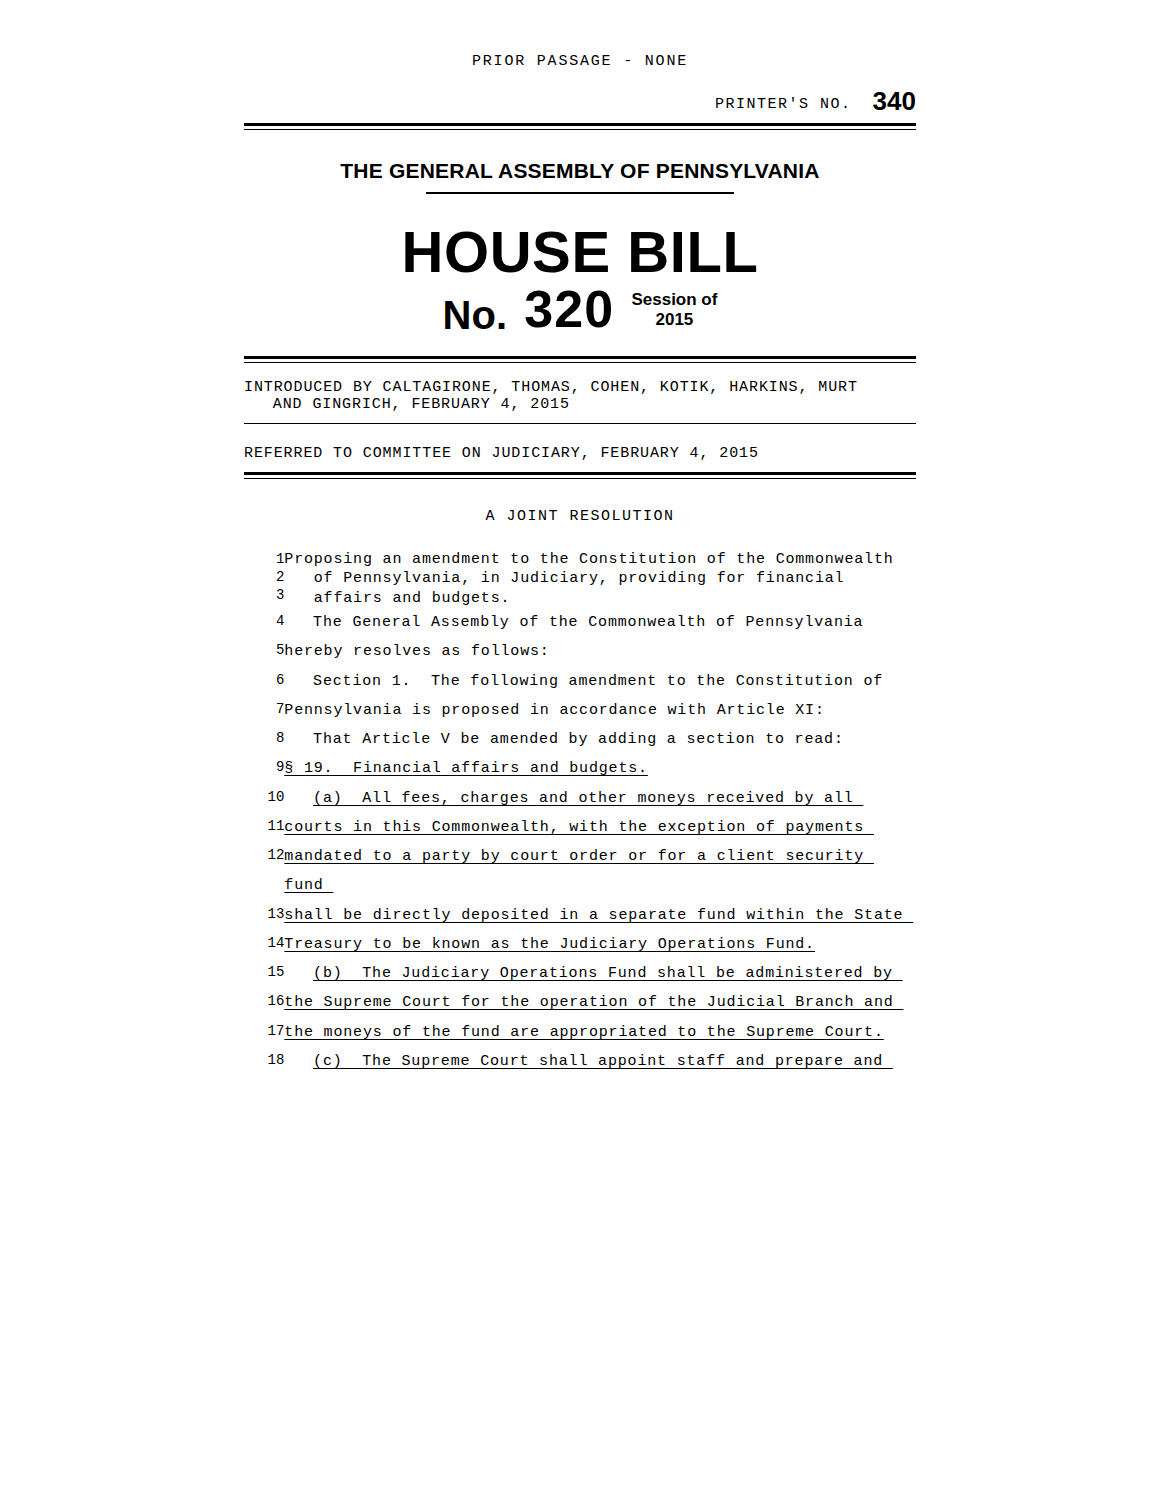PRIOR PASSAGE - NONE
PRINTER'S NO.340
THE GENERAL ASSEMBLY OF PENNSYLVANIA
HOUSE BILL
No. 320 Session of
2015
INTRODUCED BY CALTAGIRONE, THOMAS, COHEN, KOTIK, HARKINS, MURT
AND GINGRICH, FEBRUARY 4, 2015
REFERRED TO COMMITTEE ON JUDICIARY, FEBRUARY 4, 2015
A JOINT RESOLUTION
| 1 2 3 | Proposing an amendment to the Constitution of the Commonwealth of Pennsylvania, in Judiciary, providing for financial affairs and budgets. |
| 4 | The General Assembly of the Commonwealth of Pennsylvania |
| 5 | hereby resolves as follows: |
| 6 | Section 1. The following amendment to the Constitution of |
| 7 | Pennsylvania is proposed in accordance with Article XI: |
| 8 | That Article V be amended by adding a section to read: |
| 9 | § 19. Financial affairs and budgets. |
| 10 | (a) All fees, charges and other moneys received by all |
| 11 | courts in this Commonwealth, with the exception of payments |
| 12 | mandated to a party by court order or for a client security fund |
| 13 | shall be directly deposited in a separate fund within the State |
| 14 | Treasury to be known as the Judiciary Operations Fund. |
| 15 | (b) The Judiciary Operations Fund shall be administered by |
| 16 | the Supreme Court for the operation of the Judicial Branch and |
| 17 | the moneys of the fund are appropriated to the Supreme Court. |
| 18 | (c) The Supreme Court shall appoint staff and prepare and |